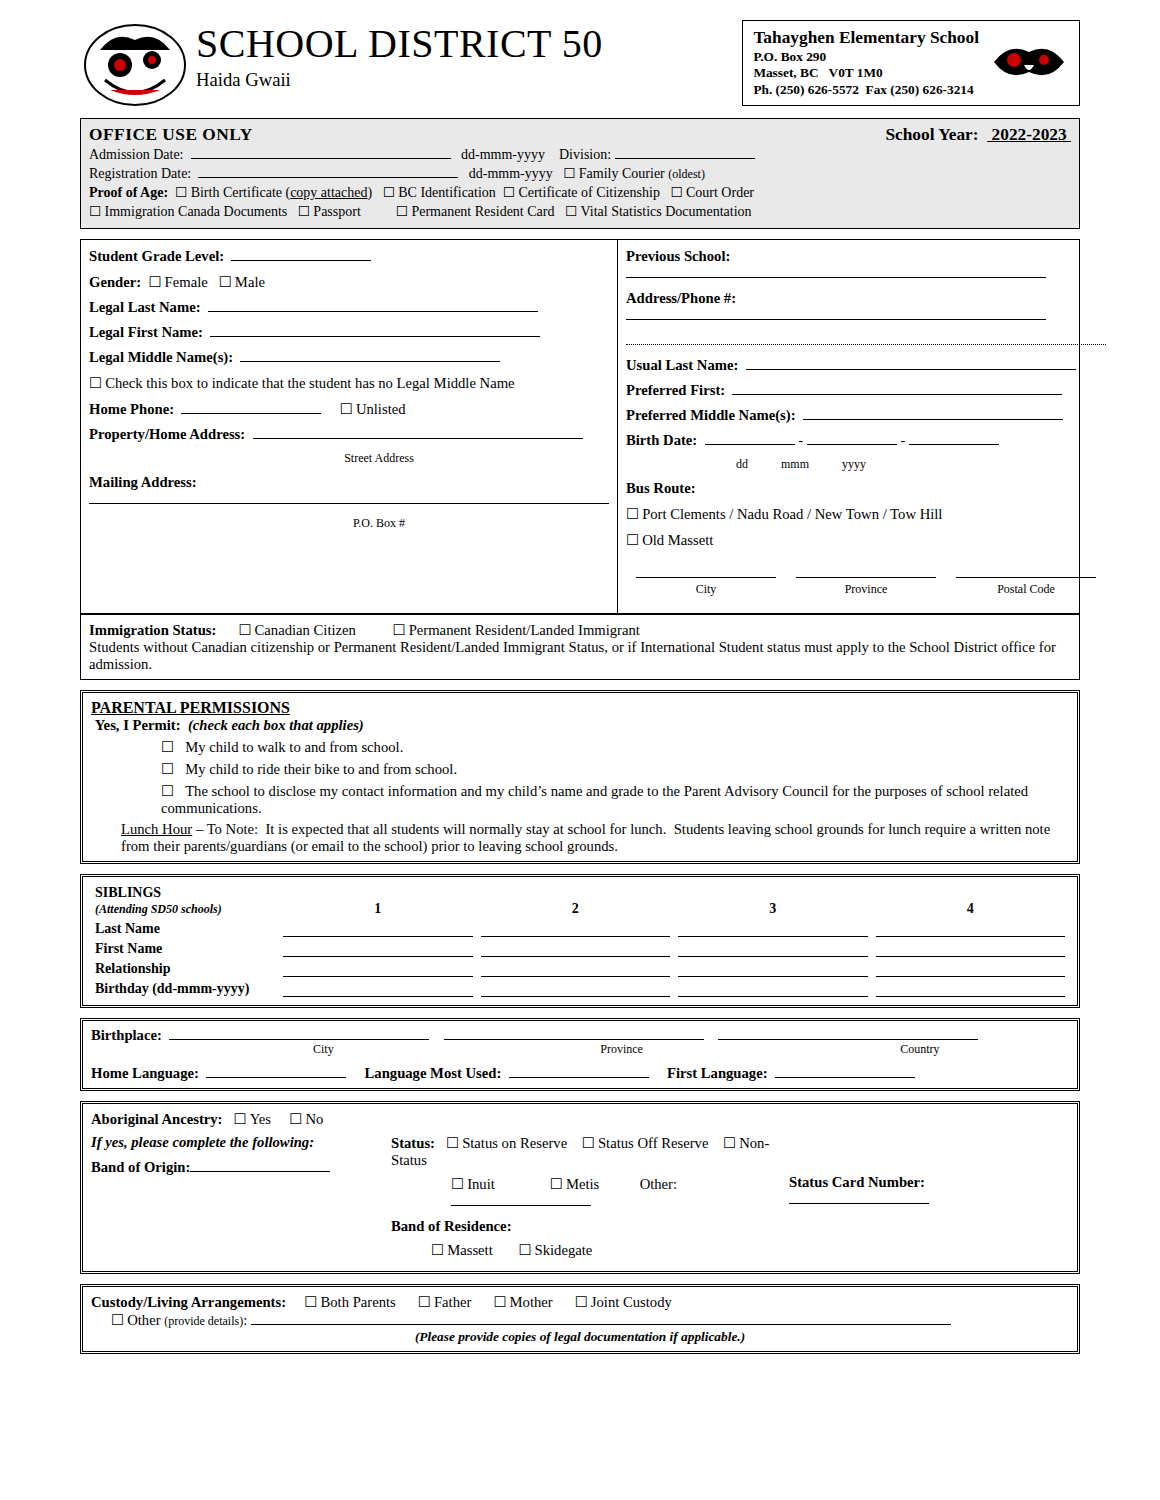SCHOOL DISTRICT 50
Haida Gwaii
Tahayghen Elementary School
P.O. Box 290
Masset, BC V0T 1M0
Ph. (250) 626-5572 Fax (250) 626-3214
School Year: 2022-2023
OFFICE USE ONLY
Admission Date: dd-mmm-yyyy Division:
Registration Date: dd-mmm-yyyy Family Courier (oldest)
Proof of Age: Birth Certificate (copy attached) BC Identification Certificate of Citizenship Court Order
Immigration Canada Documents Passport Permanent Resident Card Vital Statistics Documentation
Student Grade Level:
Gender: Female Male
Legal Last Name:
Legal First Name:
Legal Middle Name(s):
Check this box to indicate that the student has no Legal Middle Name
Home Phone: Unlisted
Property/Home Address:
Street Address
Mailing Address:
P.O. Box #
Previous School:
Address/Phone #:
Usual Last Name:
Preferred First:
Preferred Middle Name(s):
Birth Date: - -
dd mmm yyyy
Bus Route:
Port Clements / Nadu Road / New Town / Tow Hill
Old Massett
City
Province
Postal Code
Immigration Status: Canadian Citizen Permanent Resident/Landed Immigrant
Students without Canadian citizenship or Permanent Resident/Landed Immigrant Status, or if International Student status must apply to the School District office for admission.
PARENTAL PERMISSIONS
Yes, I Permit: (check each box that applies)
My child to walk to and from school.
My child to ride their bike to and from school.
The school to disclose my contact information and my child’s name and grade to the Parent Advisory Council for the purposes of school related communications.
Lunch Hour – To Note: It is expected that all students will normally stay at school for lunch. Students leaving school grounds for lunch require a written note from their parents/guardians (or email to the school) prior to leaving school grounds.
| SIBLINGS (Attending SD50 schools) | 1 | 2 | 3 | 4 |
| Last Name | | | | |
| First Name | | | | |
| Relationship | | | | |
| Birthday (dd-mmm-yyyy) | | | | |
Birthplace:
City
Province
Country
Home Language: Language Most Used: First Language:
Aboriginal Ancestry: Yes No
If yes, please complete the following:
Band of Origin:
Status: Status on Reserve Status Off Reserve Non-Status
Inuit Metis Other:
Band of Residence:
Massett Skidegate
Status Card Number:
Custody/Living Arrangements: Both Parents Father Mother Joint Custody
Other (provide details):
(Please provide copies of legal documentation if applicable.)